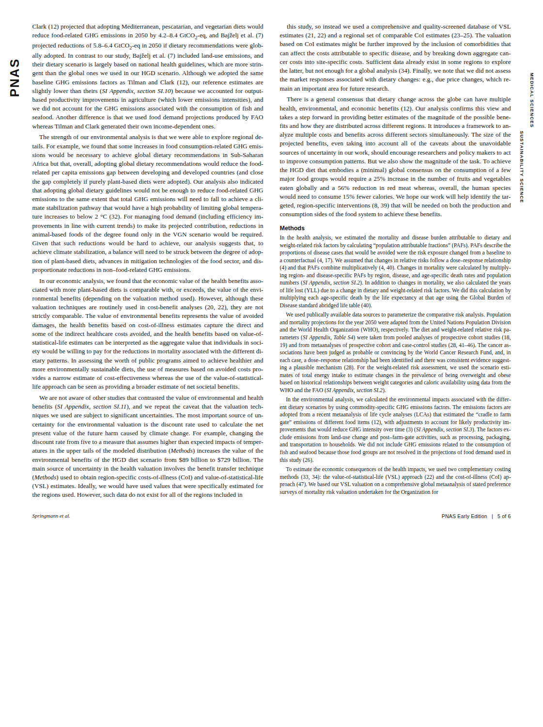PNAS
Sustainability Science
Medical Sciences
Clark (12) projected that adopting Mediterranean, pescatarian, and vegetarian diets would reduce food-related GHG emissions in 2050 by 4.2–8.4 GtCO2-eq, and Bajželj et al. (7) projected reductions of 5.8–6.4 GtCO2-eq in 2050 if dietary recommendations were globally adopted. In contrast to our study, Bajželj et al. (7) included land-use emissions, and their dietary scenario is largely based on national health guidelines, which are more stringent than the global ones we used in our HGD scenario. Although we adopted the same baseline GHG emissions factors as Tilman and Clark (12), our reference estimates are slightly lower than theirs (SI Appendix, section SI.10) because we accounted for output-based productivity improvements in agriculture (which lower emissions intensities), and we did not account for the GHG emissions associated with the consumption of fish and seafood. Another difference is that we used food demand projections produced by FAO whereas Tilman and Clark generated their own income-dependent ones.
The strength of our environmental analysis is that we were able to explore regional details. For example, we found that some increases in food consumption-related GHG emissions would be necessary to achieve global dietary recommendations in Sub-Saharan Africa but that, overall, adopting global dietary recommendations would reduce the food-related per capita emissions gap between developing and developed countries (and close the gap completely if purely plant-based diets were adopted). Our analysis also indicated that adopting global dietary guidelines would not be enough to reduce food-related GHG emissions to the same extent that total GHG emissions will need to fall to achieve a climate stabilization pathway that would have a high probability of limiting global temperature increases to below 2 °C (32). For managing food demand (including efficiency improvements in line with current trends) to make its projected contribution, reductions in animal-based foods of the degree found only in the VGN scenario would be required. Given that such reductions would be hard to achieve, our analysis suggests that, to achieve climate stabilization, a balance will need to be struck between the degree of adoption of plant-based diets, advances in mitigation technologies of the food sector, and disproportionate reductions in non–food-related GHG emissions.
In our economic analysis, we found that the economic value of the health benefits associated with more plant-based diets is comparable with, or exceeds, the value of the environmental benefits (depending on the valuation method used). However, although these valuation techniques are routinely used in cost-benefit analyses (20, 22), they are not strictly comparable. The value of environmental benefits represents the value of avoided damages, the health benefits based on cost-of-illness estimates capture the direct and some of the indirect healthcare costs avoided, and the health benefits based on value-of-statistical-life estimates can be interpreted as the aggregate value that individuals in society would be willing to pay for the reductions in mortality associated with the different dietary patterns. In assessing the worth of public programs aimed to achieve healthier and more environmentally sustainable diets, the use of measures based on avoided costs provides a narrow estimate of cost-effectiveness whereas the use of the value-of-statistical-life approach can be seen as providing a broader estimate of net societal benefits.
We are not aware of other studies that contrasted the value of environmental and health benefits (SI Appendix, section SI.11), and we repeat the caveat that the valuation techniques we used are subject to significant uncertainties. The most important source of uncertainty for the environmental valuation is the discount rate used to calculate the net present value of the future harm caused by climate change. For example, changing the discount rate from five to a measure that assumes higher than expected impacts of temperatures in the upper tails of the modeled distribution (Methods) increases the value of the environmental benefits of the HGD diet scenario from $89 billion to $729 billion. The main source of uncertainty in the health valuation involves the benefit transfer technique (Methods) used to obtain region-specific costs-of-illness (CoI) and value-of-statistical-life (VSL) estimates. Ideally, we would have used values that were specifically estimated for the regions used. However, such data do not exist for all of the regions included in
this study, so instead we used a comprehensive and quality-screened database of VSL estimates (21, 22) and a regional set of comparable CoI estimates (23–25). The valuation based on CoI estimates might be further improved by the inclusion of comorbidities that can affect the costs attributable to specific disease, and by breaking down aggregate cancer costs into site-specific costs. Sufficient data already exist in some regions to explore the latter, but not enough for a global analysis (34). Finally, we note that we did not assess the market responses associated with dietary changes: e.g., due price changes, which remain an important area for future research.
There is a general consensus that dietary change across the globe can have multiple health, environmental, and economic benefits (12). Our analysis confirms this view and takes a step forward in providing better estimates of the magnitude of the possible benefits and how they are distributed across different regions. It introduces a framework to analyze multiple costs and benefits across different sectors simultaneously. The size of the projected benefits, even taking into account all of the caveats about the unavoidable sources of uncertainty in our work, should encourage researchers and policy makers to act to improve consumption patterns. But we also show the magnitude of the task. To achieve the HGD diet that embodies a (minimal) global consensus on the consumption of a few major food groups would require a 25% increase in the number of fruits and vegetables eaten globally and a 56% reduction in red meat whereas, overall, the human species would need to consume 15% fewer calories. We hope our work will help identify the targeted, region-specific interventions (8, 39) that will be needed on both the production and consumption sides of the food system to achieve these benefits.
Methods
In the health analysis, we estimated the mortality and disease burden attributable to dietary and weight-related risk factors by calculating “population attributable fractions” (PAFs). PAFs describe the proportions of disease cases that would be avoided were the risk exposure changed from a baseline to a counterfactual (4, 17). We assumed that changes in relative risks follow a dose–response relationship (4) and that PAFs combine multiplicatively (4, 40). Changes in mortality were calculated by multiplying region- and disease-specific PAFs by region, disease, and age-specific death rates and population numbers (SI Appendix, section SI.2). In addition to changes in mortality, we also calculated the years of life lost (YLL) due to a change in dietary and weight-related risk factors. We did this calculation by multiplying each age-specific death by the life expectancy at that age using the Global Burden of Disease standard abridged life table (40).
We used publically available data sources to parameterize the comparative risk analysis. Population and mortality projections for the year 2050 were adapted from the United Nations Population Division and the World Health Organization (WHO), respectively. The diet and weight-related relative risk parameters (SI Appendix, Table S4) were taken from pooled analyses of prospective cohort studies (18, 19) and from metaanalyses of prospective cohort and case-control studies (28, 41–46). The cancer associations have been judged as probable or convincing by the World Cancer Research Fund, and, in each case, a dose–response relationship had been identified and there was consistent evidence suggesting a plausible mechanism (28). For the weight-related risk assessment, we used the scenario estimates of total energy intake to estimate changes in the prevalence of being overweight and obese based on historical relationships between weight categories and caloric availability using data from the WHO and the FAO (SI Appendix, section SI.2).
In the environmental analysis, we calculated the environmental impacts associated with the different dietary scenarios by using commodity-specific GHG emissions factors. The emissions factors are adopted from a recent metaanalysis of life cycle analyses (LCAs) that estimated the “cradle to farm gate” emissions of different food items (12), with adjustments to account for likely productivity improvements that would reduce GHG intensity over time (3) (SI Appendix, section SI.3). The factors exclude emissions from land-use change and post–farm-gate activities, such as processing, packaging, and transportation to households. We did not include GHG emissions related to the consumption of fish and seafood because those food groups are not resolved in the projections of food demand used in this study (26).
To estimate the economic consequences of the health impacts, we used two complementary costing methods (33, 34): the value-of-statistical-life (VSL) approach (22) and the cost-of-illness (CoI) approach (47). We based our VSL valuation on a comprehensive global metaanalysis of stated preference surveys of mortality risk valuation undertaken for the Organization for
Springmann et al.
PNAS Early Edition | 5 of 6